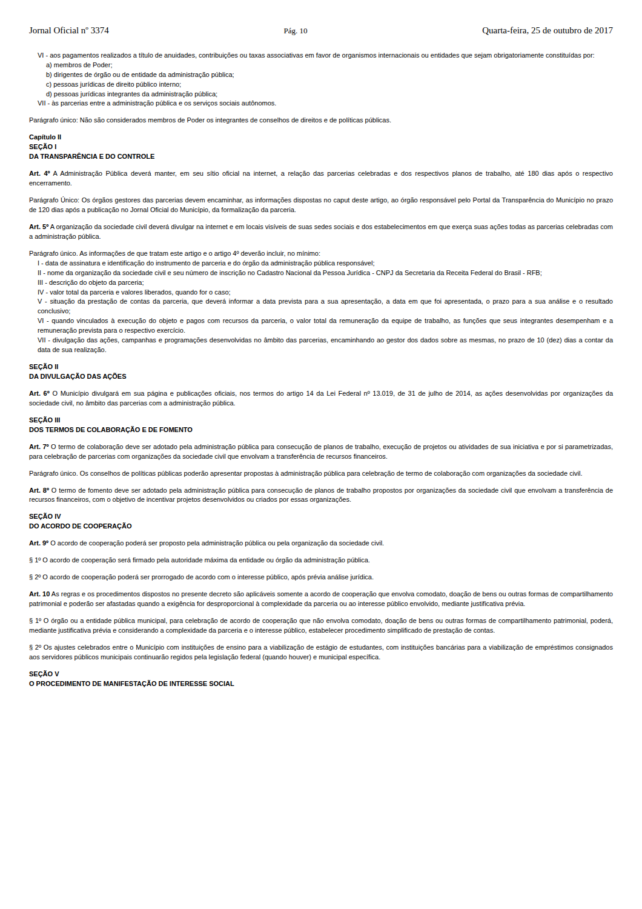Jornal Oficial nº 3374
Pág. 10
Quarta-feira, 25 de outubro de 2017
VI - aos pagamentos realizados a título de anuidades, contribuições ou taxas associativas em favor de organismos internacionais ou entidades que sejam obrigatoriamente constituídas por:
a) membros de Poder;
b) dirigentes de órgão ou de entidade da administração pública;
c) pessoas jurídicas de direito público interno;
d) pessoas jurídicas integrantes da administração pública;
VII - às parcerias entre a administração pública e os serviços sociais autônomos.
Parágrafo único: Não são considerados membros de Poder os integrantes de conselhos de direitos e de políticas públicas.
Capítulo II
SEÇÃO I
DA TRANSPARÊNCIA E DO CONTROLE
Art. 4º A Administração Pública deverá manter, em seu sítio oficial na internet, a relação das parcerias celebradas e dos respectivos planos de trabalho, até 180 dias após o respectivo encerramento.
Parágrafo Único: Os órgãos gestores das parcerias devem encaminhar, as informações dispostas no caput deste artigo, ao órgão responsável pelo Portal da Transparência do Município no prazo de 120 dias após a publicação no Jornal Oficial do Município, da formalização da parceria.
Art. 5º A organização da sociedade civil deverá divulgar na internet e em locais visíveis de suas sedes sociais e dos estabelecimentos em que exerça suas ações todas as parcerias celebradas com a administração pública.
Parágrafo único. As informações de que tratam este artigo e o artigo 4º deverão incluir, no mínimo:
I - data de assinatura e identificação do instrumento de parceria e do órgão da administração pública responsável;
II - nome da organização da sociedade civil e seu número de inscrição no Cadastro Nacional da Pessoa Jurídica - CNPJ da Secretaria da Receita Federal do Brasil - RFB;
III - descrição do objeto da parceria;
IV - valor total da parceria e valores liberados, quando for o caso;
V - situação da prestação de contas da parceria, que deverá informar a data prevista para a sua apresentação, a data em que foi apresentada, o prazo para a sua análise e o resultado conclusivo;
VI - quando vinculados à execução do objeto e pagos com recursos da parceria, o valor total da remuneração da equipe de trabalho, as funções que seus integrantes desempenham e a remuneração prevista para o respectivo exercício.
VII - divulgação das ações, campanhas e programações desenvolvidas no âmbito das parcerias, encaminhando ao gestor dos dados sobre as mesmas, no prazo de 10 (dez) dias a contar da data de sua realização.
SEÇÃO II
DA DIVULGAÇÃO DAS AÇÕES
Art. 6º O Município divulgará em sua página e publicações oficiais, nos termos do artigo 14 da Lei Federal nº 13.019, de 31 de julho de 2014, as ações desenvolvidas por organizações da sociedade civil, no âmbito das parcerias com a administração pública.
SEÇÃO III
DOS TERMOS DE COLABORAÇÃO E DE FOMENTO
Art. 7º O termo de colaboração deve ser adotado pela administração pública para consecução de planos de trabalho, execução de projetos ou atividades de sua iniciativa e por si parametrizadas, para celebração de parcerias com organizações da sociedade civil que envolvam a transferência de recursos financeiros.
Parágrafo único. Os conselhos de políticas públicas poderão apresentar propostas à administração pública para celebração de termo de colaboração com organizações da sociedade civil.
Art. 8º O termo de fomento deve ser adotado pela administração pública para consecução de planos de trabalho propostos por organizações da sociedade civil que envolvam a transferência de recursos financeiros, com o objetivo de incentivar projetos desenvolvidos ou criados por essas organizações.
SEÇÃO IV
DO ACORDO DE COOPERAÇÃO
Art. 9º O acordo de cooperação poderá ser proposto pela administração pública ou pela organização da sociedade civil.
§ 1º O acordo de cooperação será firmado pela autoridade máxima da entidade ou órgão da administração pública.
§ 2º O acordo de cooperação poderá ser prorrogado de acordo com o interesse público, após prévia análise jurídica.
Art. 10 As regras e os procedimentos dispostos no presente decreto são aplicáveis somente a acordo de cooperação que envolva comodato, doação de bens ou outras formas de compartilhamento patrimonial e poderão ser afastadas quando a exigência for desproporcional à complexidade da parceria ou ao interesse público envolvido, mediante justificativa prévia.
§ 1º O órgão ou a entidade pública municipal, para celebração de acordo de cooperação que não envolva comodato, doação de bens ou outras formas de compartilhamento patrimonial, poderá, mediante justificativa prévia e considerando a complexidade da parceria e o interesse público, estabelecer procedimento simplificado de prestação de contas.
§ 2º Os ajustes celebrados entre o Município com instituições de ensino para a viabilização de estágio de estudantes, com instituições bancárias para a viabilização de empréstimos consignados aos servidores públicos municipais continuarão regidos pela legislação federal (quando houver) e municipal específica.
SEÇÃO V
O PROCEDIMENTO DE MANIFESTAÇÃO DE INTERESSE SOCIAL